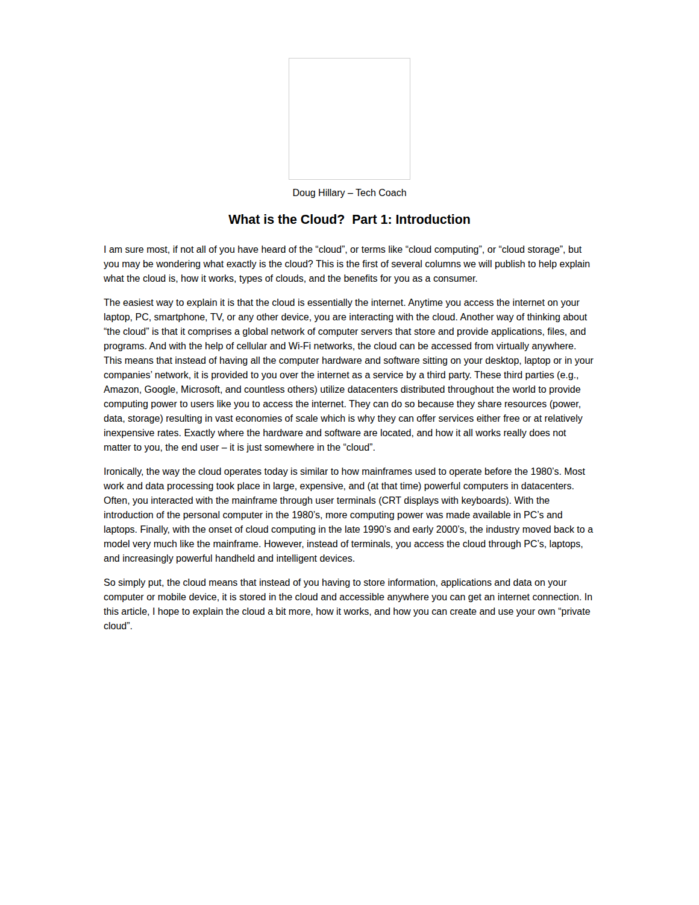Doug Hillary – Tech Coach
What is the Cloud? Part 1: Introduction
I am sure most, if not all of you have heard of the “cloud”, or terms like “cloud computing”, or “cloud storage”, but you may be wondering what exactly is the cloud? This is the first of several columns we will publish to help explain what the cloud is, how it works, types of clouds, and the benefits for you as a consumer.
The easiest way to explain it is that the cloud is essentially the internet. Anytime you access the internet on your laptop, PC, smartphone, TV, or any other device, you are interacting with the cloud. Another way of thinking about “the cloud” is that it comprises a global network of computer servers that store and provide applications, files, and programs. And with the help of cellular and Wi-Fi networks, the cloud can be accessed from virtually anywhere. This means that instead of having all the computer hardware and software sitting on your desktop, laptop or in your companies’ network, it is provided to you over the internet as a service by a third party. These third parties (e.g., Amazon, Google, Microsoft, and countless others) utilize datacenters distributed throughout the world to provide computing power to users like you to access the internet. They can do so because they share resources (power, data, storage) resulting in vast economies of scale which is why they can offer services either free or at relatively inexpensive rates. Exactly where the hardware and software are located, and how it all works really does not matter to you, the end user – it is just somewhere in the “cloud”.
Ironically, the way the cloud operates today is similar to how mainframes used to operate before the 1980’s. Most work and data processing took place in large, expensive, and (at that time) powerful computers in datacenters. Often, you interacted with the mainframe through user terminals (CRT displays with keyboards). With the introduction of the personal computer in the 1980’s, more computing power was made available in PC’s and laptops. Finally, with the onset of cloud computing in the late 1990’s and early 2000’s, the industry moved back to a model very much like the mainframe. However, instead of terminals, you access the cloud through PC’s, laptops, and increasingly powerful handheld and intelligent devices.
So simply put, the cloud means that instead of you having to store information, applications and data on your computer or mobile device, it is stored in the cloud and accessible anywhere you can get an internet connection. In this article, I hope to explain the cloud a bit more, how it works, and how you can create and use your own “private cloud”.